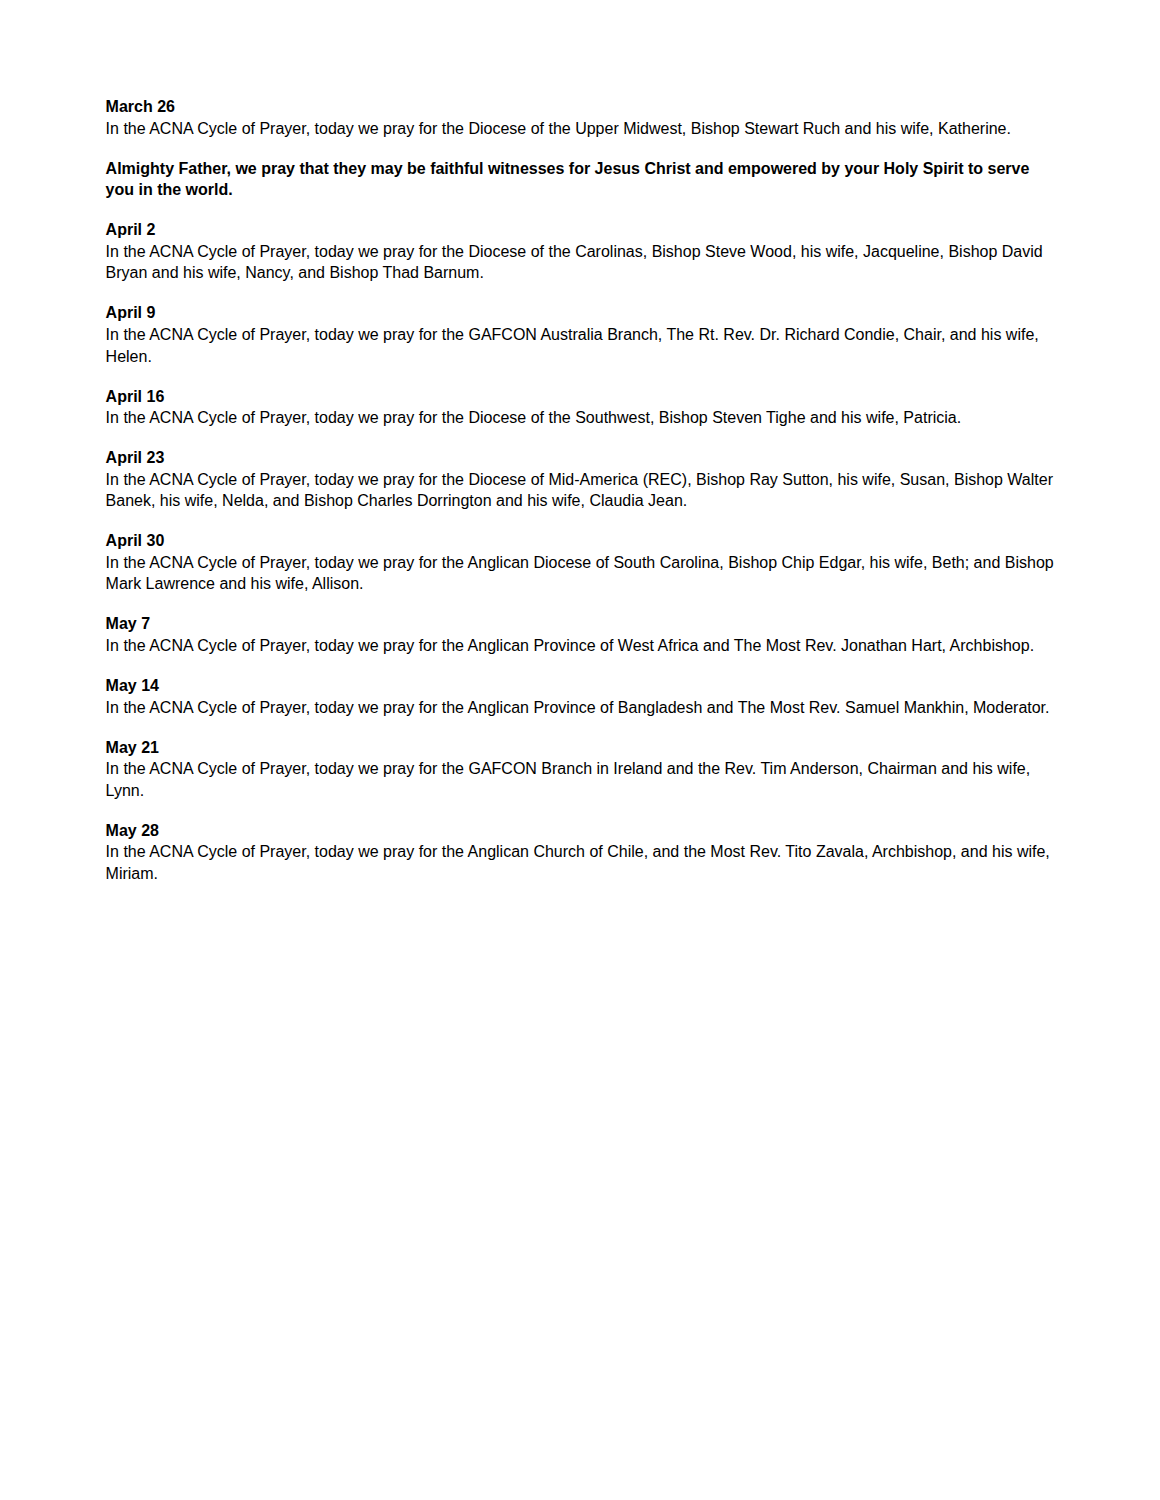March 26
In the ACNA Cycle of Prayer, today we pray for the Diocese of the Upper Midwest, Bishop Stewart Ruch and his wife, Katherine.
Almighty Father, we pray that they may be faithful witnesses for Jesus Christ and empowered by your Holy Spirit to serve you in the world.
April 2
In the ACNA Cycle of Prayer, today we pray for the Diocese of the Carolinas, Bishop Steve Wood, his wife, Jacqueline, Bishop David Bryan and his wife, Nancy, and Bishop Thad Barnum.
April 9
In the ACNA Cycle of Prayer, today we pray for the GAFCON Australia Branch, The Rt. Rev. Dr. Richard Condie, Chair, and his wife, Helen.
April 16
In the ACNA Cycle of Prayer, today we pray for the Diocese of the Southwest, Bishop Steven Tighe and his wife, Patricia.
April 23
In the ACNA Cycle of Prayer, today we pray for the Diocese of Mid-America (REC), Bishop Ray Sutton, his wife, Susan, Bishop Walter Banek, his wife, Nelda, and Bishop Charles Dorrington and his wife, Claudia Jean.
April 30
In the ACNA Cycle of Prayer, today we pray for the Anglican Diocese of South Carolina, Bishop Chip Edgar, his wife, Beth; and Bishop Mark Lawrence and his wife, Allison.
May 7
In the ACNA Cycle of Prayer, today we pray for the Anglican Province of West Africa and The Most Rev. Jonathan Hart, Archbishop.
May 14
In the ACNA Cycle of Prayer, today we pray for the Anglican Province of Bangladesh and The Most Rev. Samuel Mankhin, Moderator.
May 21
In the ACNA Cycle of Prayer, today we pray for the GAFCON Branch in Ireland and the Rev. Tim Anderson, Chairman and his wife, Lynn.
May 28
In the ACNA Cycle of Prayer, today we pray for the Anglican Church of Chile, and the Most Rev. Tito Zavala, Archbishop, and his wife, Miriam.